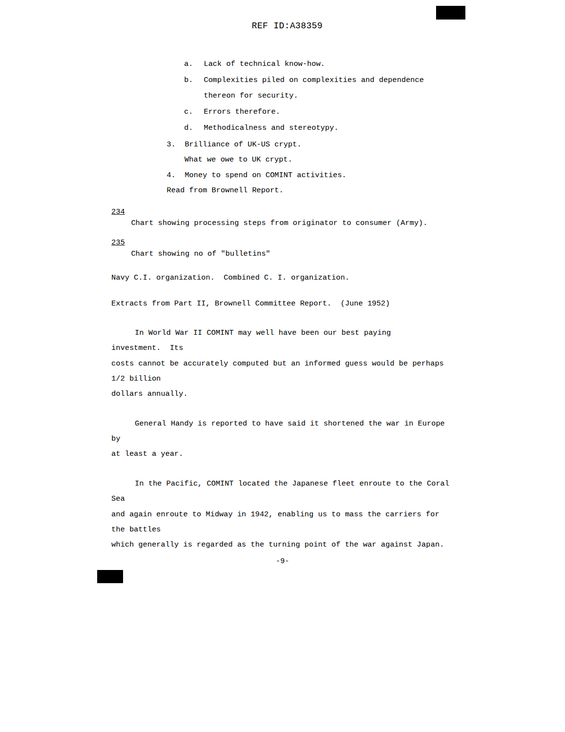REF ID:A38359
a. Lack of technical know-how.
b. Complexities piled on complexities and dependence thereon for security.
c. Errors therefore.
d. Methodicalness and stereotypy.
3. Brilliance of UK-US crypt.
What we owe to UK crypt.
4. Money to spend on COMINT activities.
Read from Brownell Report.
234
Chart showing processing steps from originator to consumer (Army).
235
Chart showing no of "bulletins"
Navy C.I. organization. Combined C. I. organization.
Extracts from Part II, Brownell Committee Report. (June 1952)
In World War II COMINT may well have been our best paying investment. Its
costs cannot be accurately computed but an informed guess would be perhaps 1/2 billion
dollars annually.
General Handy is reported to have said it shortened the war in Europe by
at least a year.
In the Pacific, COMINT located the Japanese fleet enroute to the Coral Sea
and again enroute to Midway in 1942, enabling us to mass the carriers for the battles
which generally is regarded as the turning point of the war against Japan.
-9-